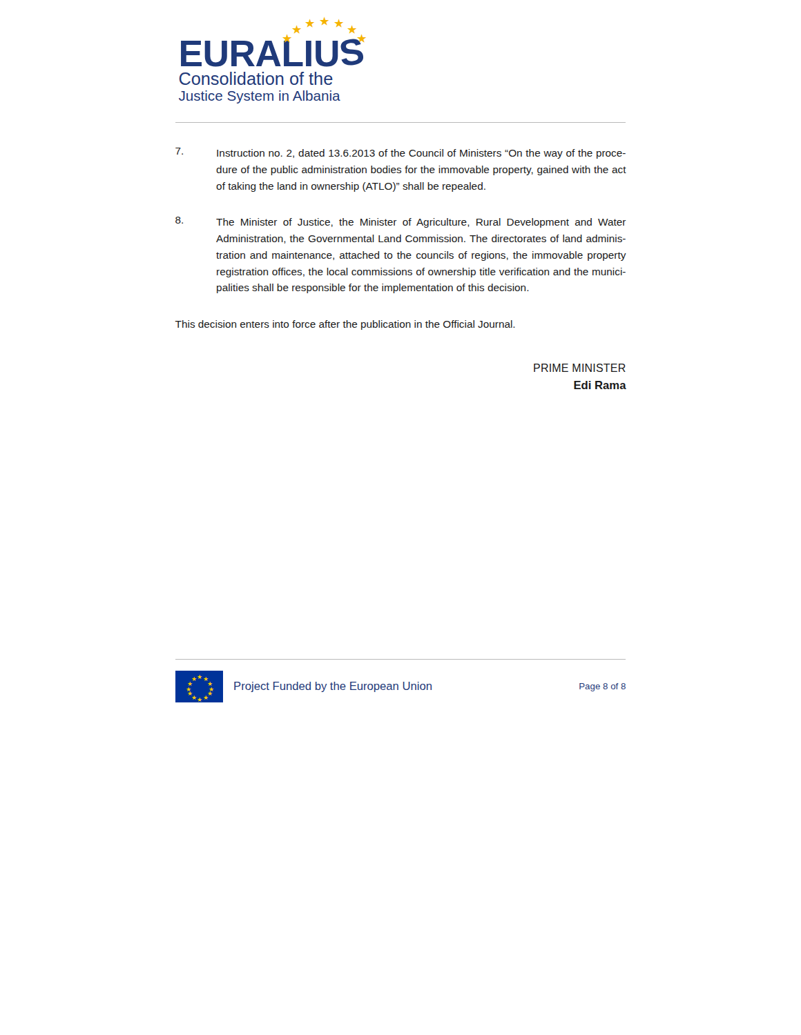★ ★ ★ ★ ★ ★ ★ EURALIUS
Consolidation of the
Justice System in Albania
7.
Instruction no. 2, dated 13.6.2013 of the Council of Ministers “On the way of the procedure of the public administration bodies for the immovable property, gained with the act of taking the land in ownership (ATLO)” shall be repealed.
8.
The Minister of Justice, the Minister of Agriculture, Rural Development and Water Administration, the Governmental Land Commission. The directorates of land administration and maintenance, attached to the councils of regions, the immovable property registration offices, the local commissions of ownership title verification and the municipalities shall be responsible for the implementation of this decision.
This decision enters into force after the publication in the Official Journal.
PRIME MINISTER
Edi Rama
★ ★ ★ ★ ★ ★ ★ ★ ★ ★ ★ ★
Project Funded by the European Union
Page 8 of 8